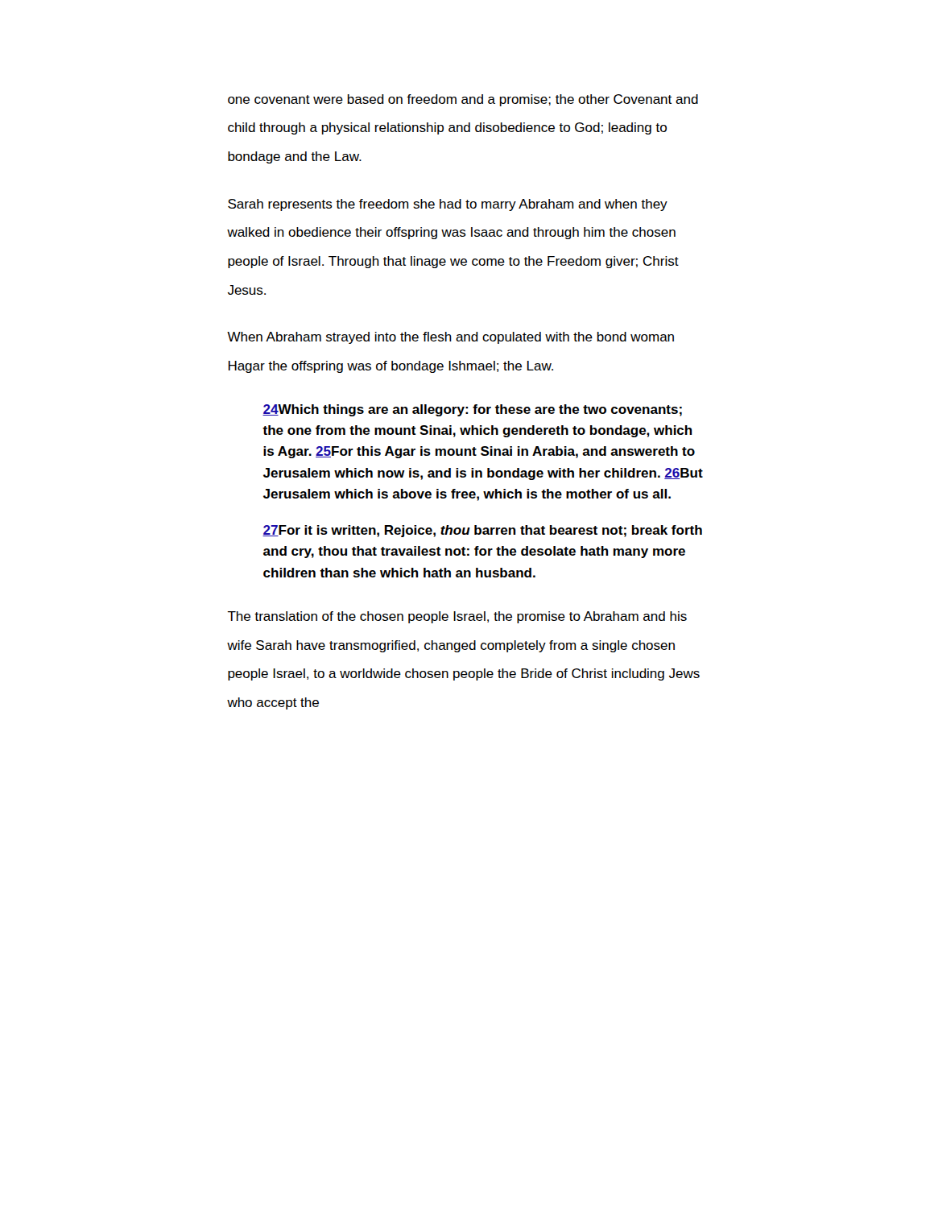one covenant were based on freedom and a promise; the other Covenant and child through a physical relationship and disobedience to God; leading to bondage and the Law.
Sarah represents the freedom she had to marry Abraham and when they walked in obedience their offspring was Isaac and through him the chosen people of Israel. Through that linage we come to the Freedom giver; Christ Jesus.
When Abraham strayed into the flesh and copulated with the bond woman Hagar the offspring was of bondage Ishmael; the Law.
24 Which things are an allegory: for these are the two covenants; the one from the mount Sinai, which gendereth to bondage, which is Agar. 25 For this Agar is mount Sinai in Arabia, and answereth to Jerusalem which now is, and is in bondage with her children. 26 But Jerusalem which is above is free, which is the mother of us all.
27 For it is written, Rejoice, thou barren that bearest not; break forth and cry, thou that travailest not: for the desolate hath many more children than she which hath an husband.
The translation of the chosen people Israel, the promise to Abraham and his wife Sarah have transmogrified, changed completely from a single chosen people Israel, to a worldwide chosen people the Bride of Christ including Jews who accept the